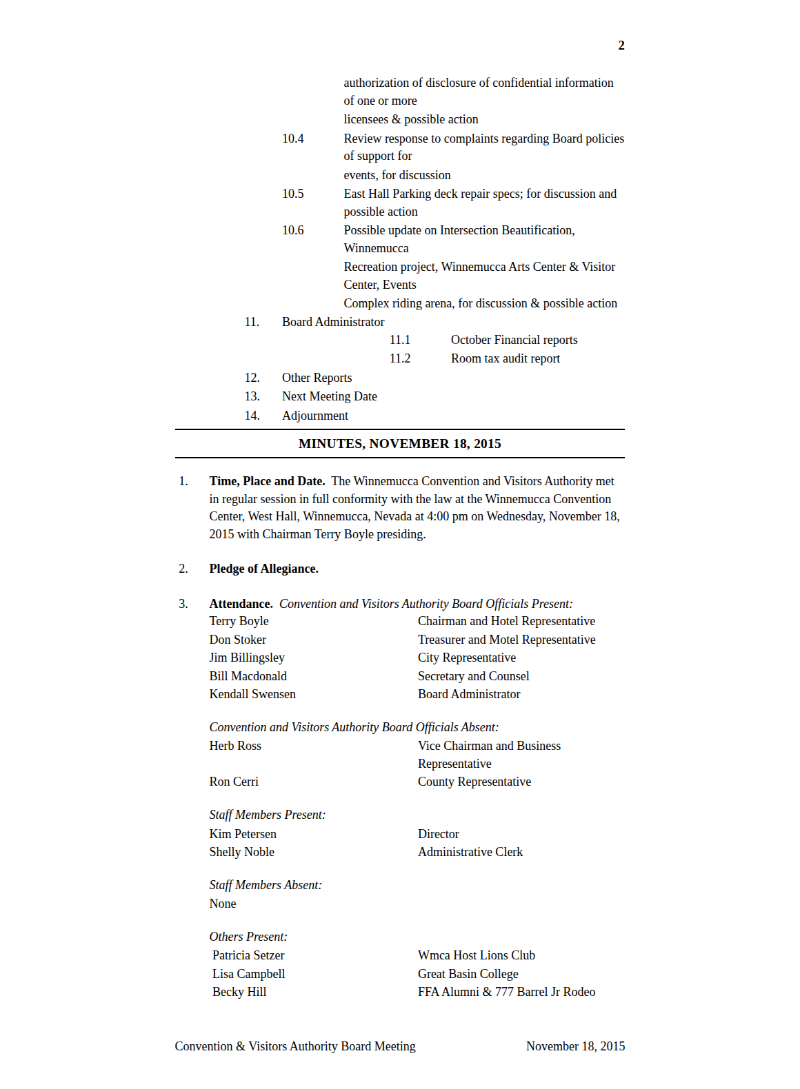2
authorization of disclosure of confidential information of one or more
licensees & possible action
10.4 Review response to complaints regarding Board policies of support for
events, for discussion
10.5 East Hall Parking deck repair specs; for discussion and possible action
10.6 Possible update on Intersection Beautification, Winnemucca
Recreation project, Winnemucca Arts Center & Visitor Center, Events
Complex riding arena, for discussion & possible action
11. Board Administrator
11.1 October Financial reports
11.2 Room tax audit report
12. Other Reports
13. Next Meeting Date
14. Adjournment
MINUTES, NOVEMBER 18, 2015
1. Time, Place and Date. The Winnemucca Convention and Visitors Authority met in regular session in full conformity with the law at the Winnemucca Convention Center, West Hall, Winnemucca, Nevada at 4:00 pm on Wednesday, November 18, 2015 with Chairman Terry Boyle presiding.
2. Pledge of Allegiance.
3. Attendance. Convention and Visitors Authority Board Officials Present:
| Terry Boyle | Chairman and Hotel Representative |
| Don Stoker | Treasurer and Motel Representative |
| Jim Billingsley | City Representative |
| Bill Macdonald | Secretary and Counsel |
| Kendall Swensen | Board Administrator |
Convention and Visitors Authority Board Officials Absent:
| Herb Ross | Vice Chairman and Business Representative |
| Ron Cerri | County Representative |
Staff Members Present:
| Kim Petersen | Director |
| Shelly Noble | Administrative Clerk |
Staff Members Absent:
| None | |
Others Present:
| Patricia Setzer | Wmca Host Lions Club |
| Lisa Campbell | Great Basin College |
| Becky Hill | FFA Alumni & 777 Barrel Jr Rodeo |
Convention & Visitors Authority Board Meeting November 18, 2015